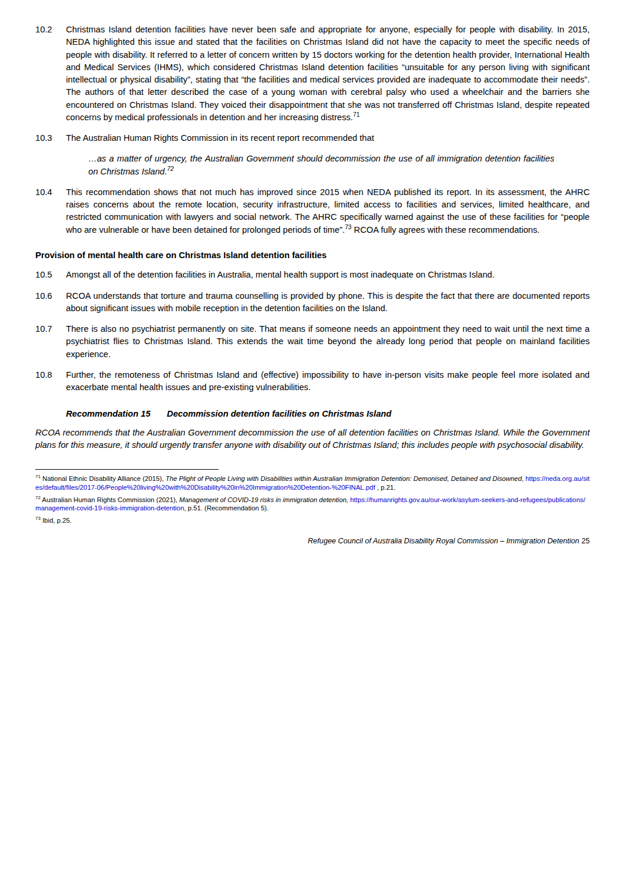10.2
Christmas Island detention facilities have never been safe and appropriate for anyone, especially for people with disability. In 2015, NEDA highlighted this issue and stated that the facilities on Christmas Island did not have the capacity to meet the specific needs of people with disability. It referred to a letter of concern written by 15 doctors working for the detention health provider, International Health and Medical Services (IHMS), which considered Christmas Island detention facilities “unsuitable for any person living with significant intellectual or physical disability”, stating that “the facilities and medical services provided are inadequate to accommodate their needs”. The authors of that letter described the case of a young woman with cerebral palsy who used a wheelchair and the barriers she encountered on Christmas Island. They voiced their disappointment that she was not transferred off Christmas Island, despite repeated concerns by medical professionals in detention and her increasing distress.71
10.3
The Australian Human Rights Commission in its recent report recommended that
…as a matter of urgency, the Australian Government should decommission the use of all immigration detention facilities on Christmas Island.72
10.4
This recommendation shows that not much has improved since 2015 when NEDA published its report. In its assessment, the AHRC raises concerns about the remote location, security infrastructure, limited access to facilities and services, limited healthcare, and restricted communication with lawyers and social network. The AHRC specifically warned against the use of these facilities for “people who are vulnerable or have been detained for prolonged periods of time”.73 RCOA fully agrees with these recommendations.
Provision of mental health care on Christmas Island detention facilities
10.5
Amongst all of the detention facilities in Australia, mental health support is most inadequate on Christmas Island.
10.6
RCOA understands that torture and trauma counselling is provided by phone. This is despite the fact that there are documented reports about significant issues with mobile reception in the detention facilities on the Island.
10.7
There is also no psychiatrist permanently on site. That means if someone needs an appointment they need to wait until the next time a psychiatrist flies to Christmas Island. This extends the wait time beyond the already long period that people on mainland facilities experience.
10.8
Further, the remoteness of Christmas Island and (effective) impossibility to have in-person visits make people feel more isolated and exacerbate mental health issues and pre-existing vulnerabilities.
Recommendation 15 Decommission detention facilities on Christmas Island
RCOA recommends that the Australian Government decommission the use of all detention facilities on Christmas Island. While the Government plans for this measure, it should urgently transfer anyone with disability out of Christmas Island; this includes people with psychosocial disability.
71 National Ethnic Disability Alliance (2015), The Plight of People Living with Disabilities within Australian Immigration Detention: Demonised, Detained and Disowned, https://neda.org.au/sites/default/files/2017-06/People%20living%20with%20Disability%20in%20Immigration%20Detention-%20FINAL.pdf , p.21.
72 Australian Human Rights Commission (2021), Management of COVID-19 risks in immigration detention, https://humanrights.gov.au/our-work/asylum-seekers-and-refugees/publications/management-covid-19-risks-immigration-detention, p.51. (Recommendation 5).
73 Ibid, p.25.
Refugee Council of Australia Disability Royal Commission – Immigration Detention 25